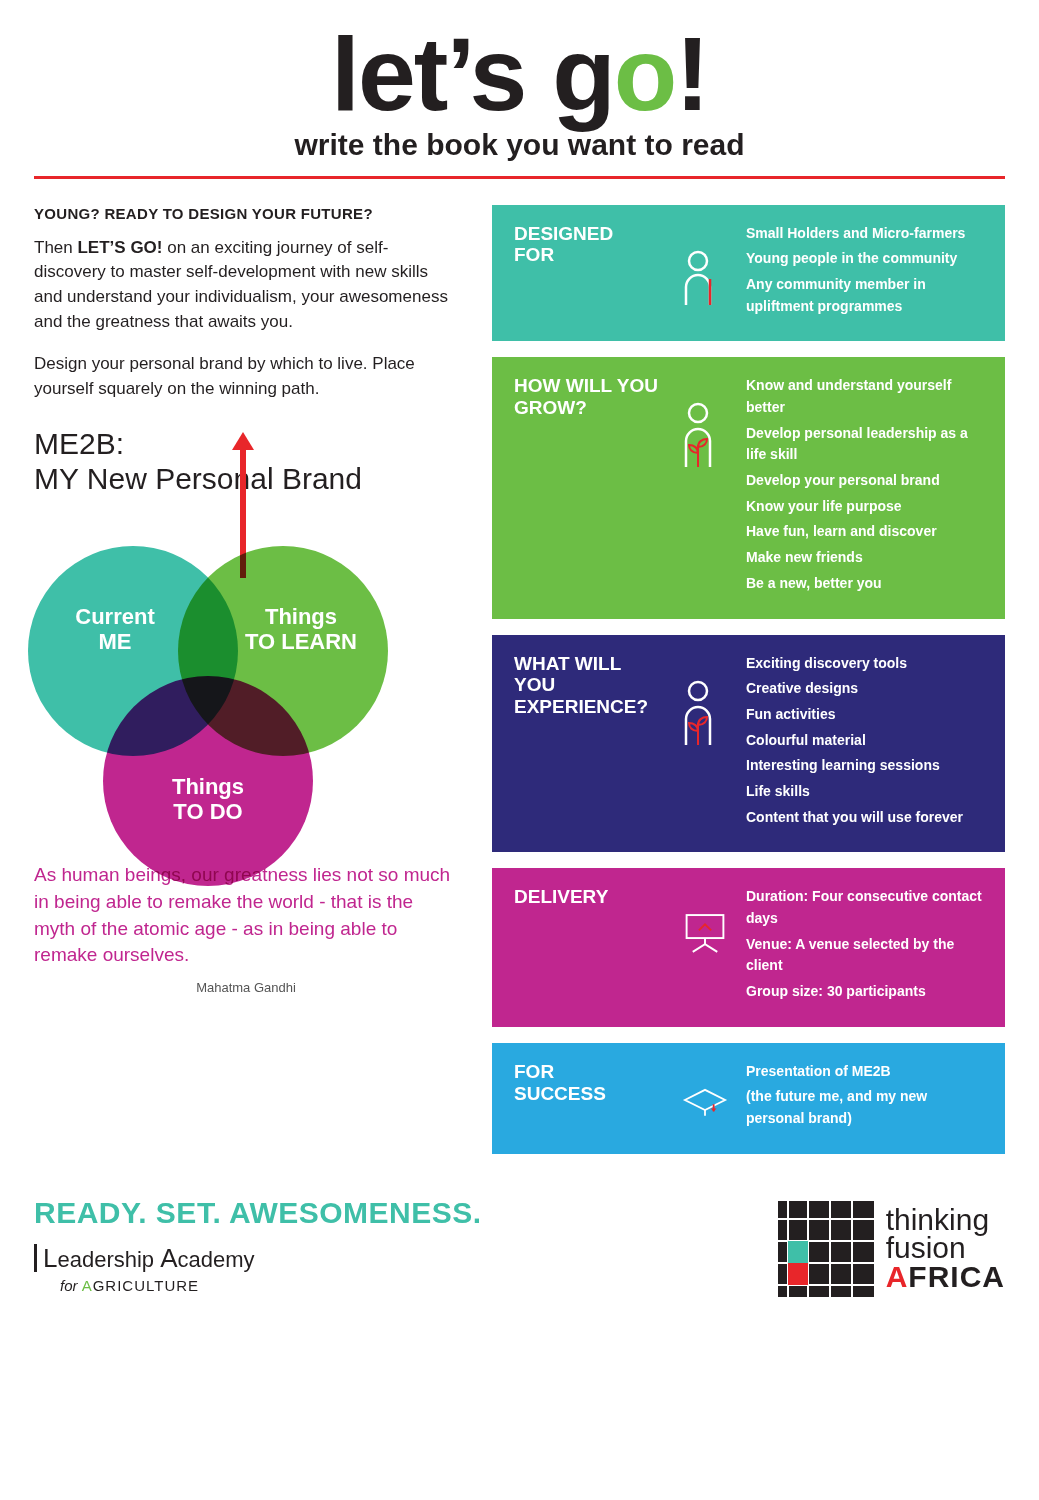let’s go!
write the book you want to read
YOUNG? READY TO DESIGN YOUR FUTURE?
Then LET’S GO! on an exciting journey of self-discovery to master self-development with new skills and understand your individualism, your awesomeness and the greatness that awaits you.
Design your personal brand by which to live. Place yourself squarely on the winning path.
ME2B:
MY New Personal Brand
Current
ME
Things
TO LEARN
Things
TO DO
As human beings, our greatness lies not so much in being able to remake the world - that is the myth of the atomic age - as in being able to remake ourselves. Mahatma Gandhi
Designed
for
Small Holders and Micro-farmers
Young people in the community
Any community member in upliftment programmes
How will you
grow?
Know and understand yourself better
Develop personal leadership as a life skill
Develop your personal brand
Know your life purpose
Have fun, learn and discover
Make new friends
Be a new, better you
What will you
experience?
Exciting discovery tools
Creative designs
Fun activities
Colourful material
Interesting learning sessions
Life skills
Content that you will use forever
Delivery
Duration: Four consecutive contact days
Venue: A venue selected by the client
Group size: 30 participants
For
success
Presentation of ME2B
(the future me, and my new personal brand)
READY. SET. AWESOMENESS.
Leadership Academy
for AGRICULTURE
thinking
fusion
AFRICA